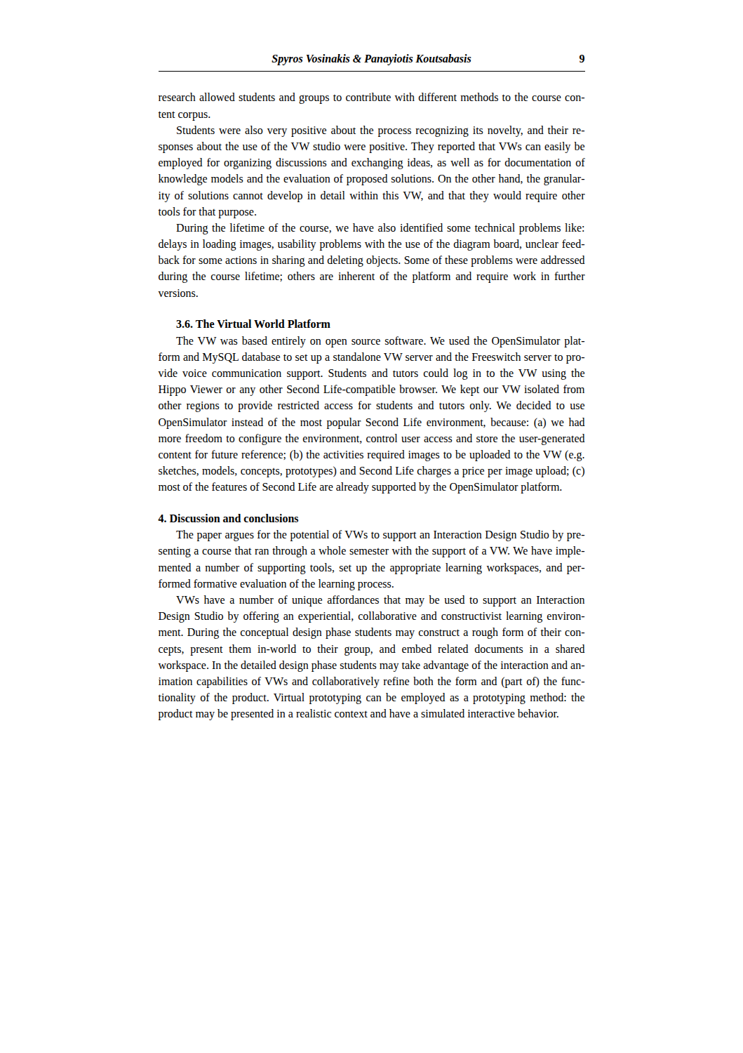Spyros Vosinakis & Panayiotis Koutsabasis 9
research allowed students and groups to contribute with different methods to the course content corpus.
Students were also very positive about the process recognizing its novelty, and their responses about the use of the VW studio were positive. They reported that VWs can easily be employed for organizing discussions and exchanging ideas, as well as for documentation of knowledge models and the evaluation of proposed solutions. On the other hand, the granularity of solutions cannot develop in detail within this VW, and that they would require other tools for that purpose.
During the lifetime of the course, we have also identified some technical problems like: delays in loading images, usability problems with the use of the diagram board, unclear feedback for some actions in sharing and deleting objects. Some of these problems were addressed during the course lifetime; others are inherent of the platform and require work in further versions.
3.6. The Virtual World Platform
The VW was based entirely on open source software. We used the OpenSimulator platform and MySQL database to set up a standalone VW server and the Freeswitch server to provide voice communication support. Students and tutors could log in to the VW using the Hippo Viewer or any other Second Life-compatible browser. We kept our VW isolated from other regions to provide restricted access for students and tutors only. We decided to use OpenSimulator instead of the most popular Second Life environment, because: (a) we had more freedom to configure the environment, control user access and store the user-generated content for future reference; (b) the activities required images to be uploaded to the VW (e.g. sketches, models, concepts, prototypes) and Second Life charges a price per image upload; (c) most of the features of Second Life are already supported by the OpenSimulator platform.
4. Discussion and conclusions
The paper argues for the potential of VWs to support an Interaction Design Studio by presenting a course that ran through a whole semester with the support of a VW. We have implemented a number of supporting tools, set up the appropriate learning workspaces, and performed formative evaluation of the learning process.
VWs have a number of unique affordances that may be used to support an Interaction Design Studio by offering an experiential, collaborative and constructivist learning environment. During the conceptual design phase students may construct a rough form of their concepts, present them in-world to their group, and embed related documents in a shared workspace. In the detailed design phase students may take advantage of the interaction and animation capabilities of VWs and collaboratively refine both the form and (part of) the functionality of the product. Virtual prototyping can be employed as a prototyping method: the product may be presented in a realistic context and have a simulated interactive behavior.